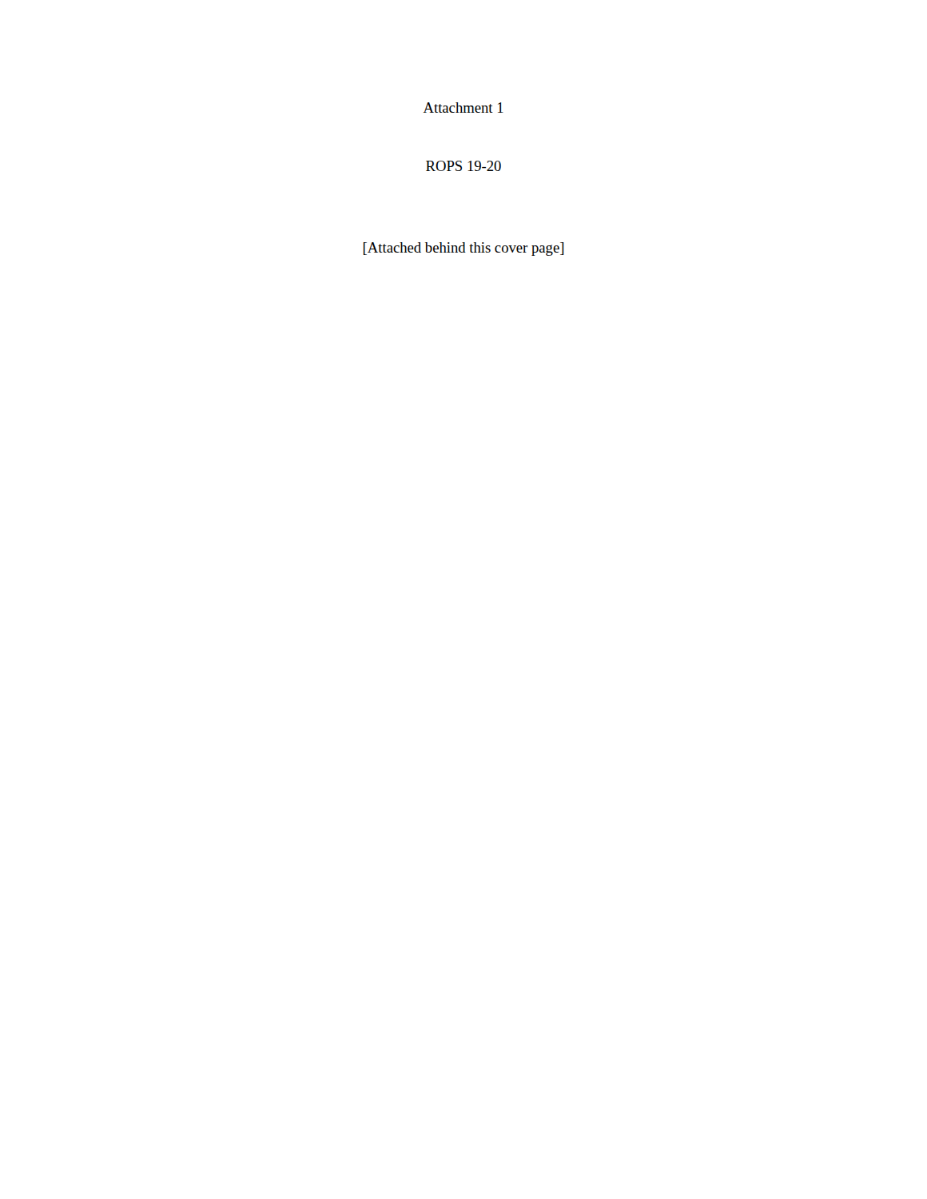Attachment 1
ROPS 19-20
[Attached behind this cover page]